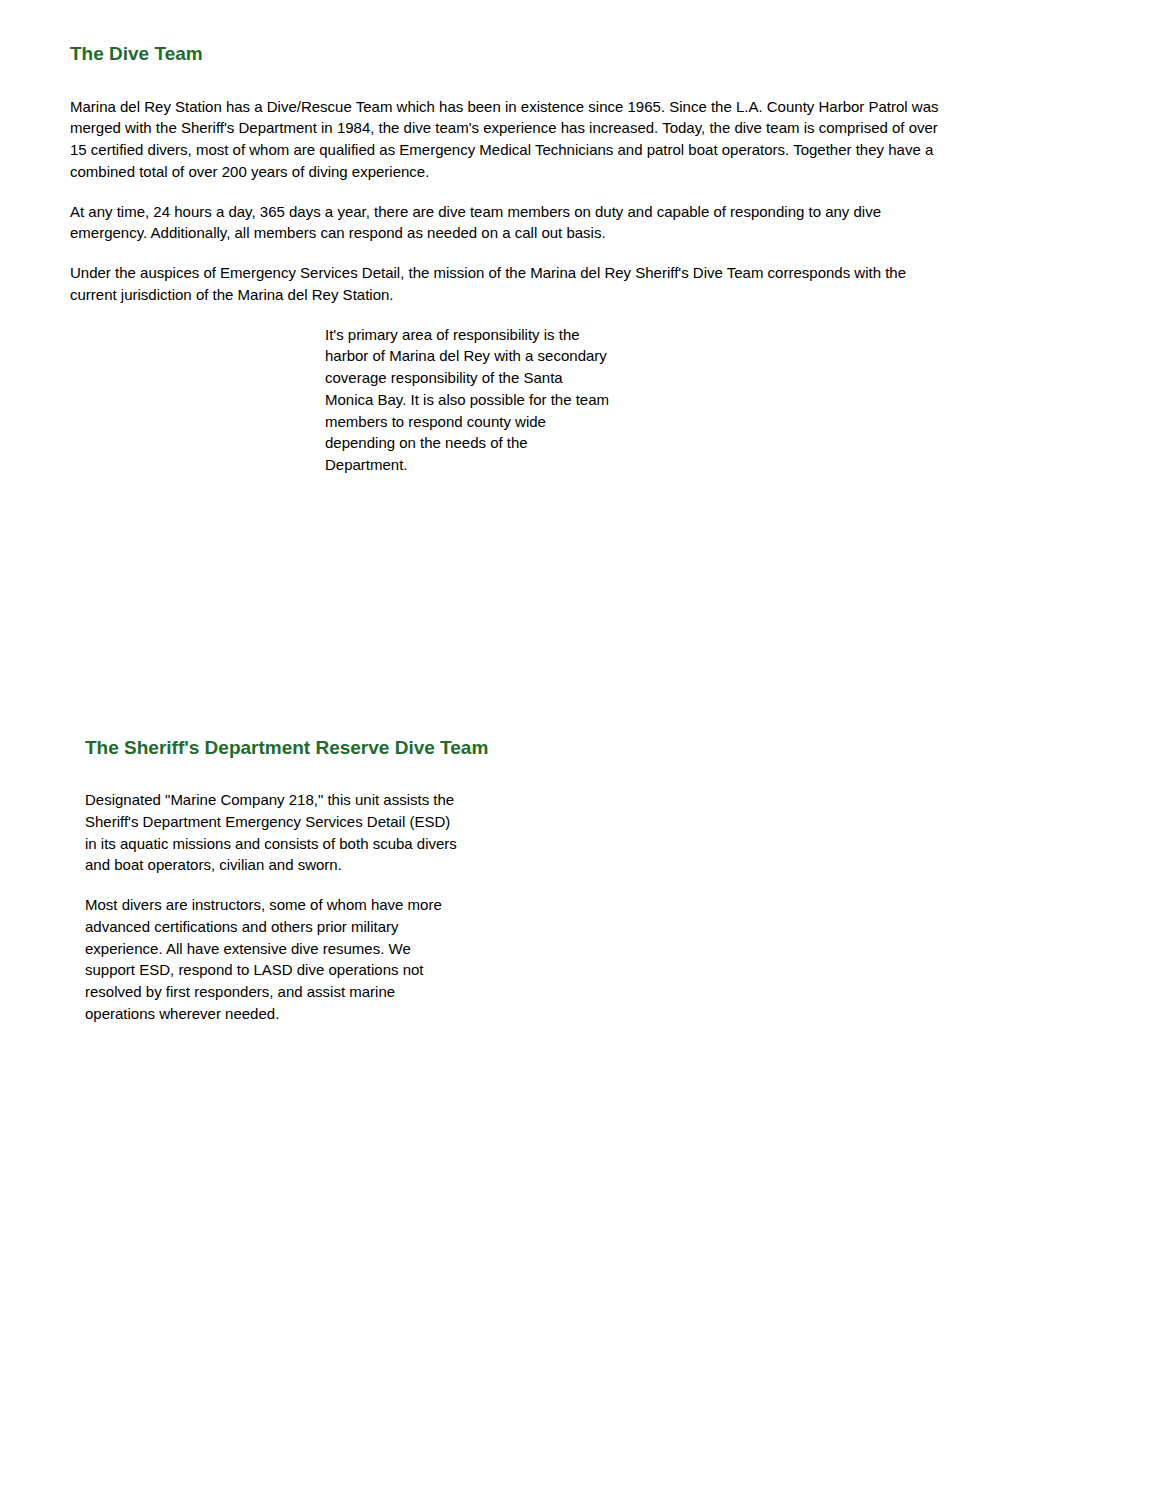The Dive Team
Marina del Rey Station has a Dive/Rescue Team which has been in existence since 1965. Since the L.A. County Harbor Patrol was merged with the Sheriff's Department in 1984, the dive team's experience has increased. Today, the dive team is comprised of over 15 certified divers, most of whom are qualified as Emergency Medical Technicians and patrol boat operators. Together they have a combined total of over 200 years of diving experience.
At any time, 24 hours a day, 365 days a year, there are dive team members on duty and capable of responding to any dive emergency. Additionally, all members can respond as needed on a call out basis.
Under the auspices of Emergency Services Detail, the mission of the Marina del Rey Sheriff's Dive Team corresponds with the current jurisdiction of the Marina del Rey Station.
It's primary area of responsibility is the harbor of Marina del Rey with a secondary coverage responsibility of the Santa Monica Bay. It is also possible for the team members to respond county wide depending on the needs of the Department.
The Sheriff's Department Reserve Dive Team
Designated "Marine Company 218," this unit assists the Sheriff's Department Emergency Services Detail (ESD) in its aquatic missions and consists of both scuba divers and boat operators, civilian and sworn.
Most divers are instructors, some of whom have more advanced certifications and others prior military experience. All have extensive dive resumes. We support ESD, respond to LASD dive operations not resolved by first responders, and assist marine operations wherever needed.